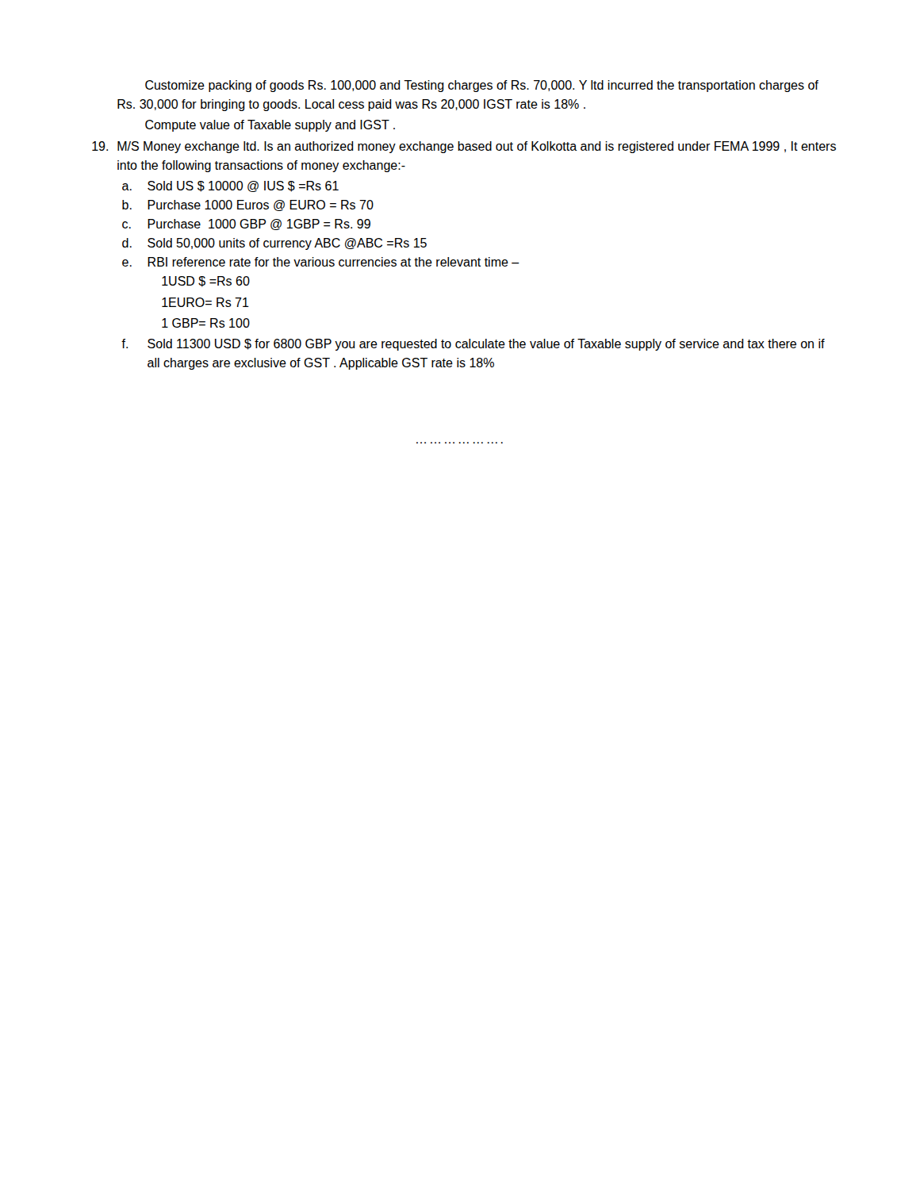Customize packing of goods Rs. 100,000 and Testing charges of Rs. 70,000. Y ltd incurred the transportation charges of Rs. 30,000 for bringing to goods. Local cess paid was Rs 20,000 IGST rate is 18% .
Compute value of Taxable supply and IGST .
M/S Money exchange ltd. Is an authorized money exchange based out of Kolkotta and is registered under FEMA 1999 , It enters into the following transactions of money exchange:-
Sold US $ 10000 @ IUS $ =Rs 61
Purchase 1000 Euros @ EURO = Rs 70
Purchase 1000 GBP @ 1GBP = Rs. 99
Sold 50,000 units of currency ABC @ABC =Rs 15
RBI reference rate for the various currencies at the relevant time –
1USD $ =Rs 60
1EURO= Rs 71
1 GBP= Rs 100
Sold 11300 USD $ for 6800 GBP you are requested to calculate the value of Taxable supply of service and tax there on if all charges are exclusive of GST . Applicable GST rate is 18%
……………….